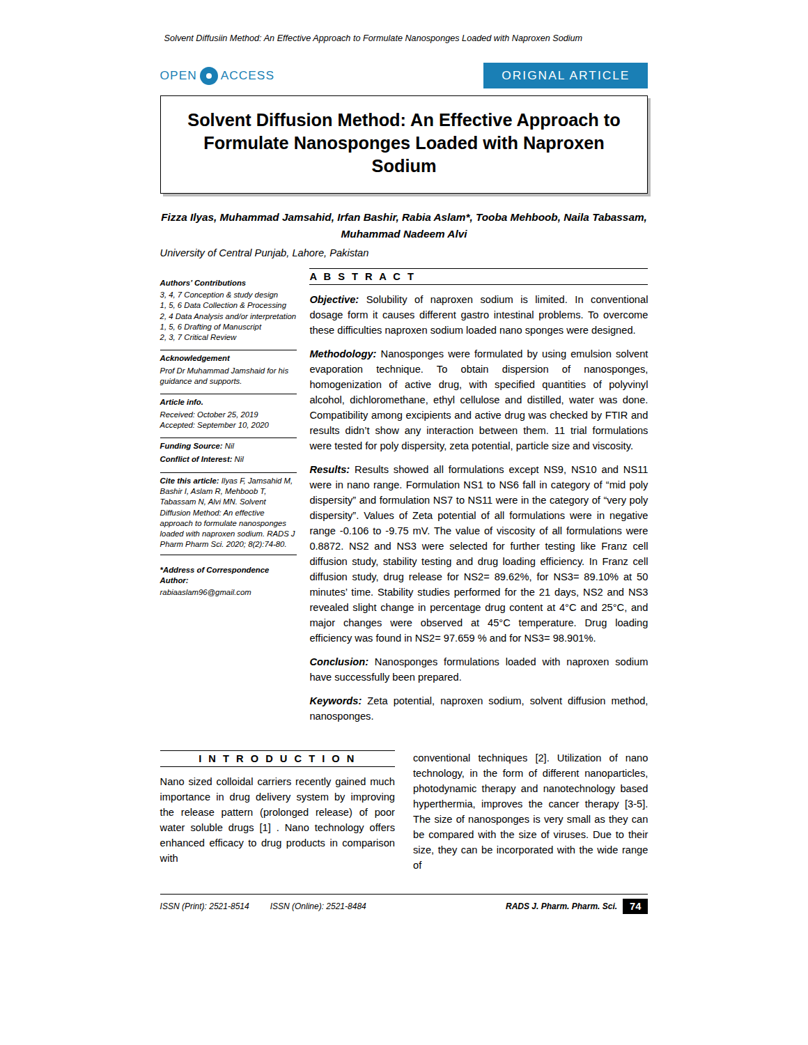Solvent Diffusiin Method: An Effective Approach to Formulate Nanosponges Loaded with Naproxen Sodium
OPEN ACCESS
ORIGNAL ARTICLE
Solvent Diffusion Method: An Effective Approach to Formulate Nanosponges Loaded with Naproxen Sodium
Fizza Ilyas, Muhammad Jamsahid, Irfan Bashir, Rabia Aslam*, Tooba Mehboob, Naila Tabassam,
Muhammad Nadeem Alvi
University of Central Punjab, Lahore, Pakistan
Authors’ Contributions
3, 4, 7 Conception & study design
1, 5, 6 Data Collection & Processing
2, 4 Data Analysis and/or interpretation
1, 5, 6 Drafting of Manuscript
2, 3, 7 Critical Review
Acknowledgement
Prof Dr Muhammad Jamshaid for his guidance and supports.
Article info.
Received: October 25, 2019
Accepted: September 10, 2020
Funding Source: Nil
Conflict of Interest: Nil
Cite this article: Ilyas F, Jamsahid M, Bashir I, Aslam R, Mehboob T, Tabassam N, Alvi MN. Solvent Diffusion Method: An effective approach to formulate nanosponges loaded with naproxen sodium. RADS J Pharm Pharm Sci. 2020; 8(2):74-80.
*Address of Correspondence Author:
rabiaaslam96@gmail.com
A B S T R A C T
Objective: Solubility of naproxen sodium is limited. In conventional dosage form it causes different gastro intestinal problems. To overcome these difficulties naproxen sodium loaded nano sponges were designed.
Methodology: Nanosponges were formulated by using emulsion solvent evaporation technique. To obtain dispersion of nanosponges, homogenization of active drug, with specified quantities of polyvinyl alcohol, dichloromethane, ethyl cellulose and distilled, water was done. Compatibility among excipients and active drug was checked by FTIR and results didn’t show any interaction between them. 11 trial formulations were tested for poly dispersity, zeta potential, particle size and viscosity.
Results: Results showed all formulations except NS9, NS10 and NS11 were in nano range. Formulation NS1 to NS6 fall in category of “mid poly dispersity” and formulation NS7 to NS11 were in the category of “very poly dispersity”. Values of Zeta potential of all formulations were in negative range -0.106 to -9.75 mV. The value of viscosity of all formulations were 0.8872. NS2 and NS3 were selected for further testing like Franz cell diffusion study, stability testing and drug loading efficiency. In Franz cell diffusion study, drug release for NS2= 89.62%, for NS3= 89.10% at 50 minutes’ time. Stability studies performed for the 21 days, NS2 and NS3 revealed slight change in percentage drug content at 4°C and 25°C, and major changes were observed at 45°C temperature. Drug loading efficiency was found in NS2= 97.659 % and for NS3= 98.901%.
Conclusion: Nanosponges formulations loaded with naproxen sodium have successfully been prepared.
Keywords: Zeta potential, naproxen sodium, solvent diffusion method, nanosponges.
I N T R O D U C T I O N
Nano sized colloidal carriers recently gained much importance in drug delivery system by improving the release pattern (prolonged release) of poor water soluble drugs [1] . Nano technology offers enhanced efficacy to drug products in comparison with
conventional techniques [2]. Utilization of nano technology, in the form of different nanoparticles, photodynamic therapy and nanotechnology based hyperthermia, improves the cancer therapy [3-5]. The size of nanosponges is very small as they can be compared with the size of viruses. Due to their size, they can be incorporated with the wide range of
ISSN (Print): 2521-8514 ISSN (Online): 2521-8484
RADS J. Pharm. Pharm. Sci. 74